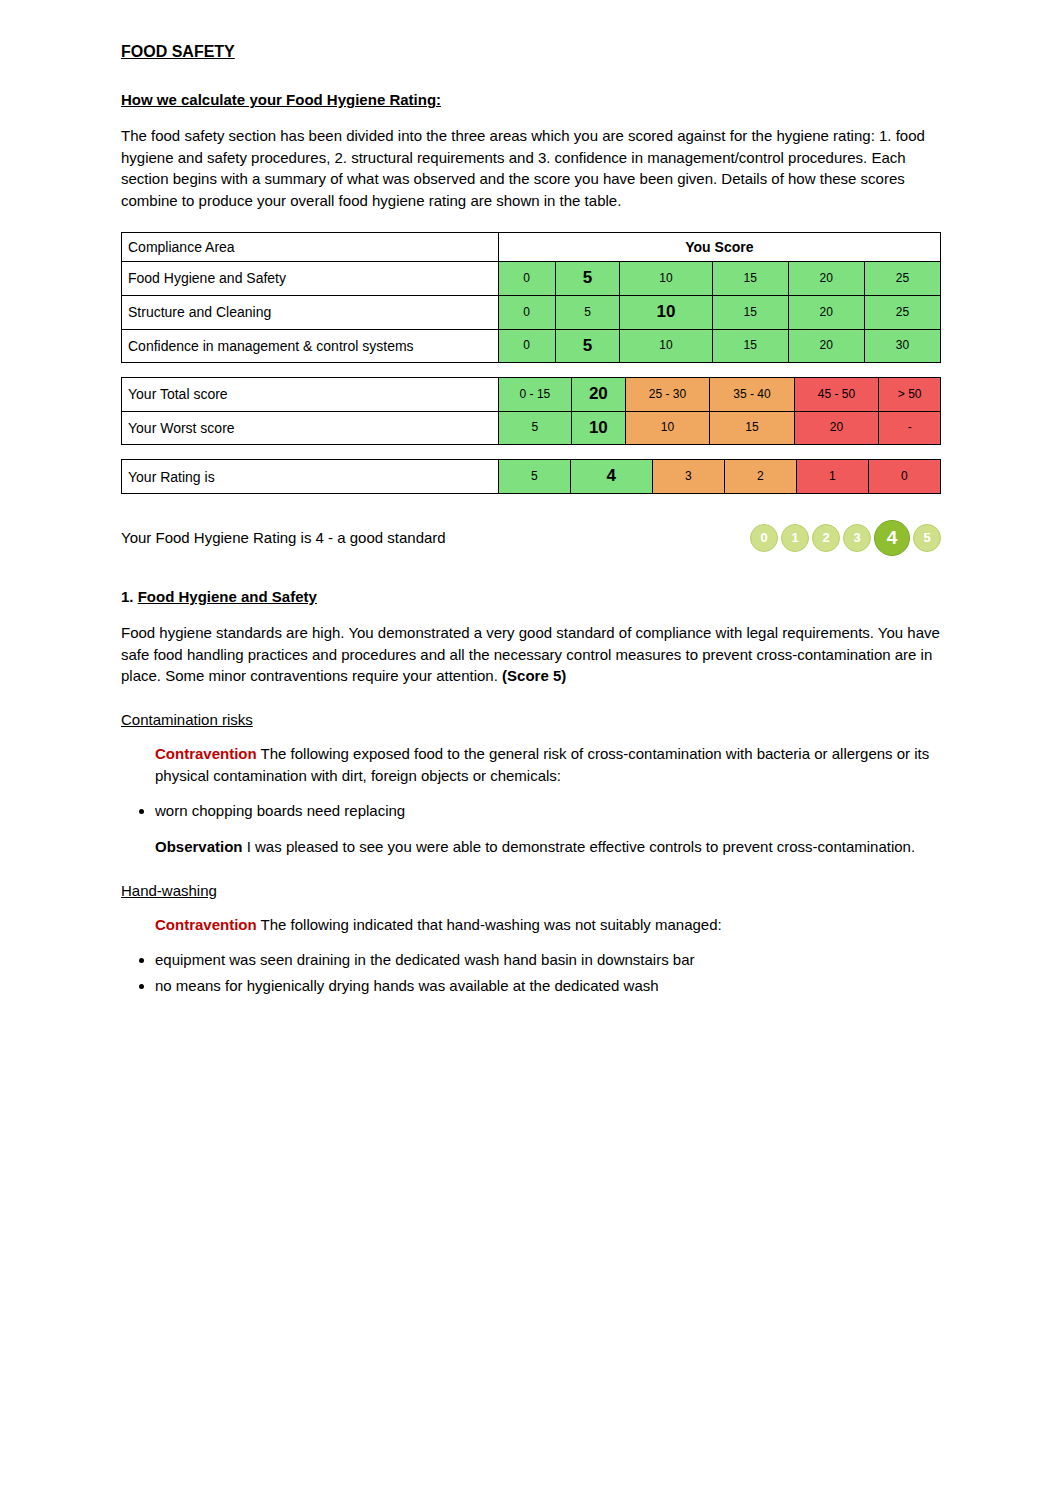FOOD SAFETY
How we calculate your Food Hygiene Rating:
The food safety section has been divided into the three areas which you are scored against for the hygiene rating: 1. food hygiene and safety procedures, 2. structural requirements and 3. confidence in management/control procedures. Each section begins with a summary of what was observed and the score you have been given. Details of how these scores combine to produce your overall food hygiene rating are shown in the table.
| Compliance Area | You Score |
| --- | --- |
| Food Hygiene and Safety | 0 | 5 | 10 | 15 | 20 | 25 |
| Structure and Cleaning | 0 | 5 | 10 | 15 | 20 | 25 |
| Confidence in management & control systems | 0 | 5 | 10 | 15 | 20 | 30 |
| Your Total score | 0 - 15 | 20 | 25 - 30 | 35 - 40 | 45 - 50 | > 50 |
| Your Worst score | 5 | 10 | 10 | 15 | 20 | - |
| Your Rating is | 5 | 4 | 3 | 2 | 1 | 0 |
Your Food Hygiene Rating is 4 - a good standard
012345
1. Food Hygiene and Safety
Food hygiene standards are high. You demonstrated a very good standard of compliance with legal requirements. You have safe food handling practices and procedures and all the necessary control measures to prevent cross-contamination are in place. Some minor contraventions require your attention. (Score 5)
Contamination risks
Contravention The following exposed food to the general risk of cross-contamination with bacteria or allergens or its physical contamination with dirt, foreign objects or chemicals:
worn chopping boards need replacing
Observation I was pleased to see you were able to demonstrate effective controls to prevent cross-contamination.
Hand-washing
Contravention The following indicated that hand-washing was not suitably managed:
equipment was seen draining in the dedicated wash hand basin in downstairs bar
no means for hygienically drying hands was available at the dedicated wash